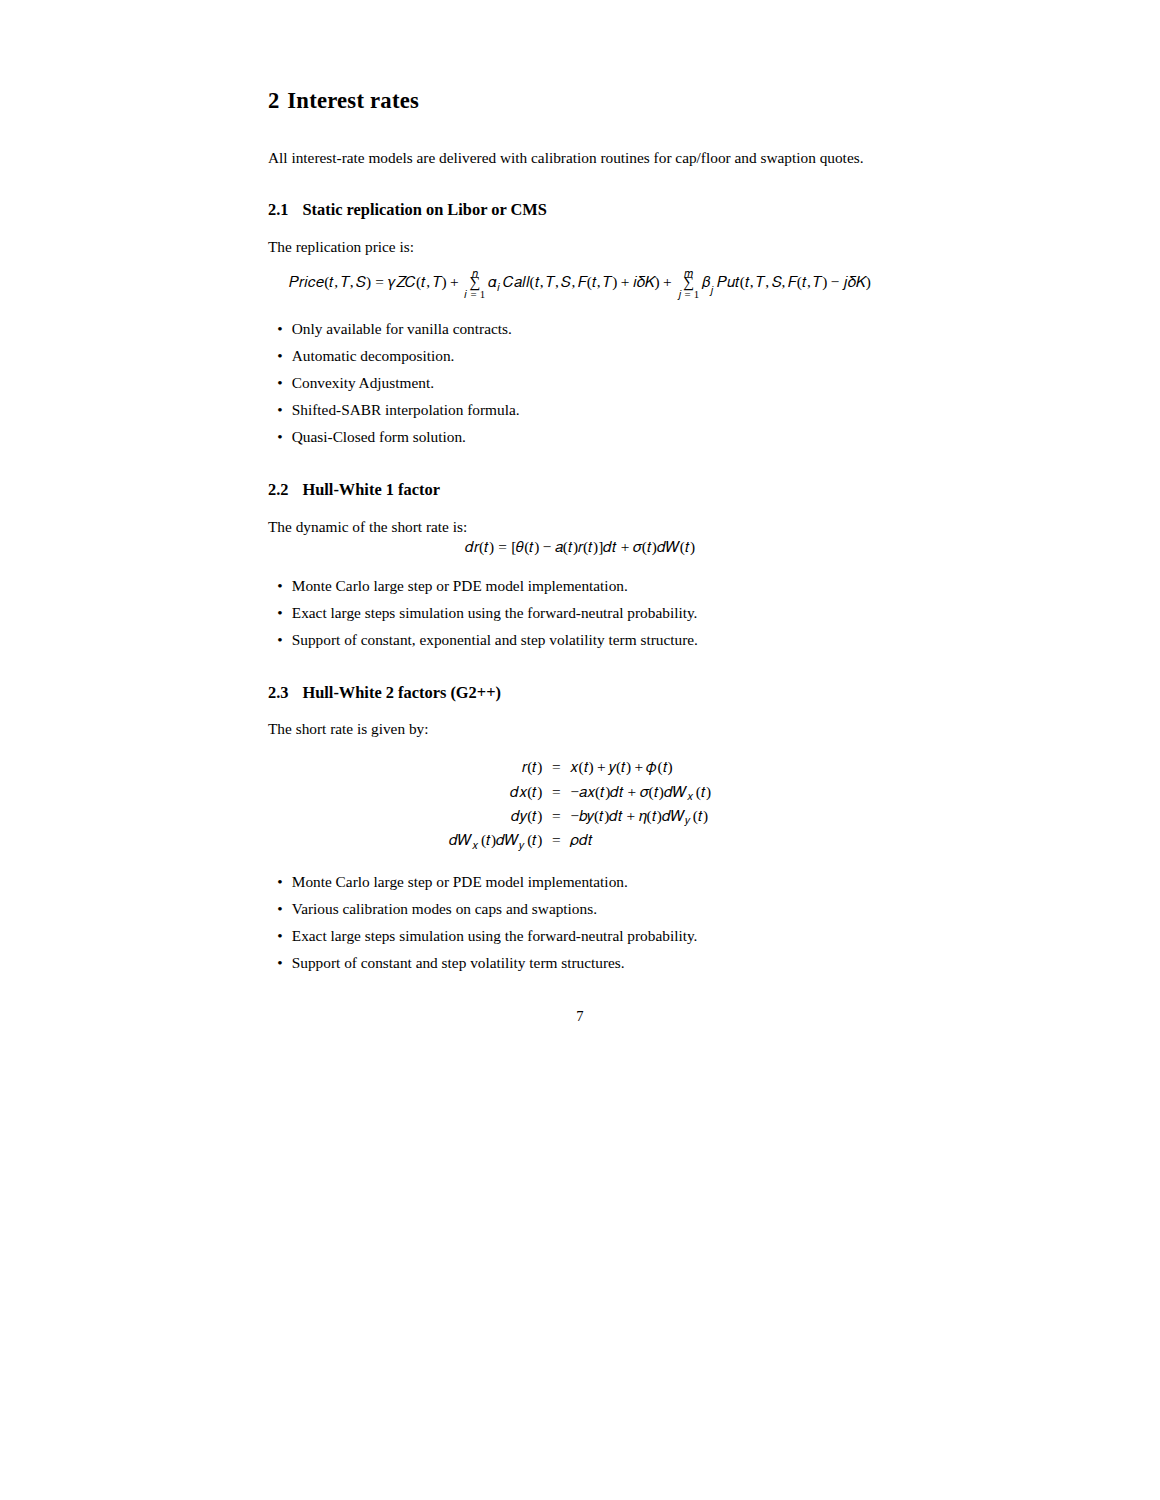2 Interest rates
All interest-rate models are delivered with calibration routines for cap/floor and swaption quotes.
2.1 Static replication on Libor or CMS
The replication price is:
Price (t,T,S) = γZC(t,T) + ∑ i=1 n αi Call (t,T,S, F(t,T) +iδK) + ∑ j=1 m βj Put (t,T,S, F(t,T) −jδK)
Only available for vanilla contracts.
Automatic decomposition.
Convexity Adjustment.
Shifted-SABR interpolation formula.
Quasi-Closed form solution.
2.2 Hull-White 1 factor
The dynamic of the short rate is:
dr(t) = [ θ(t) − a(t) r(t) ] dt + σ(t) dW(t)
Monte Carlo large step or PDE model implementation.
Exact large steps simulation using the forward-neutral probability.
Support of constant, exponential and step volatility term structure.
2.3 Hull-White 2 factors (G2++)
The short rate is given by:
| r ( t ) | = | x ( t ) + y ( t ) + ϕ ( t ) |
| d x ( t ) | = | − a x ( t ) d t + σ ( t ) d W x ( t ) |
| d y ( t ) | = | − b y ( t ) d t + η ( t ) d W y ( t ) |
| d W x ( t ) d W y ( t ) | = | ρ d t |
Monte Carlo large step or PDE model implementation.
Various calibration modes on caps and swaptions.
Exact large steps simulation using the forward-neutral probability.
Support of constant and step volatility term structures.
7